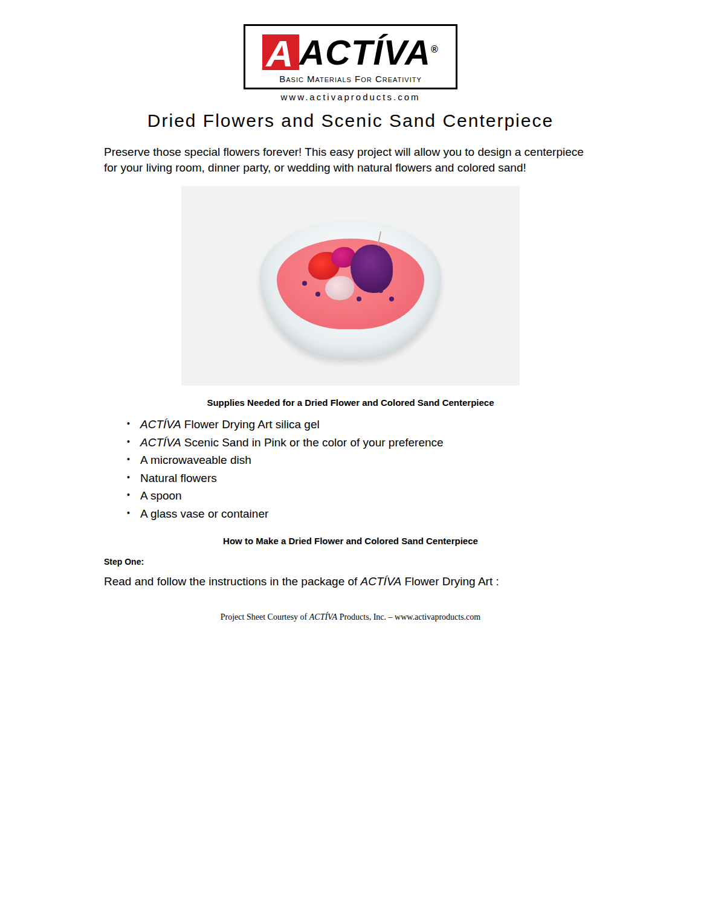AACTÍVA®
Basic Materials For Creativity
www.activaproducts.com
Dried Flowers and Scenic Sand Centerpiece
Preserve those special flowers forever! This easy project will allow you to design a centerpiece for your living room, dinner party, or wedding with natural flowers and colored sand!
Supplies Needed for a Dried Flower and Colored Sand Centerpiece
ACTÍVA Flower Drying Art silica gel
ACTÍVA Scenic Sand in Pink or the color of your preference
A microwaveable dish
Natural flowers
A spoon
A glass vase or container
How to Make a Dried Flower and Colored Sand Centerpiece
Step One:
Read and follow the instructions in the package of ACTÍVA Flower Drying Art :
Project Sheet Courtesy of ACTÍVA Products, Inc. – www.activaproducts.com